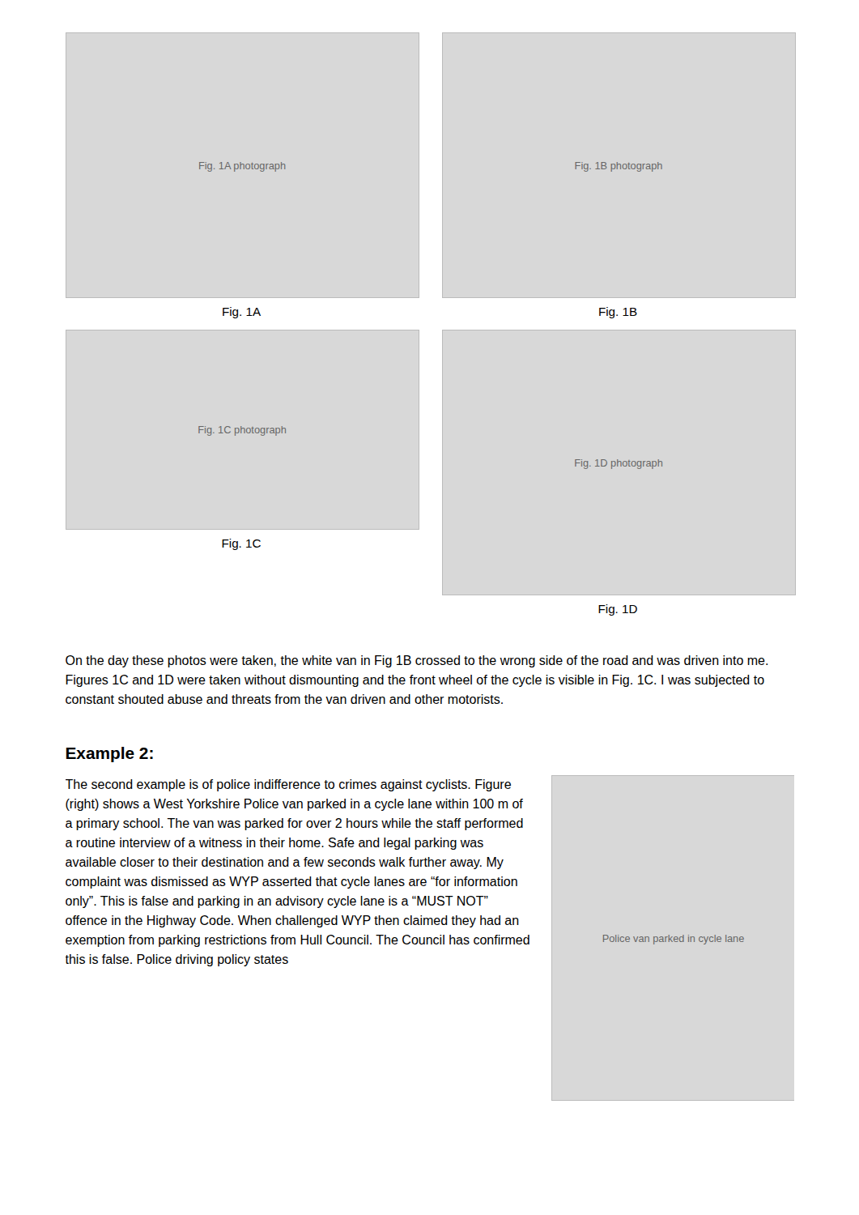Fig. 1A photograph
Fig. 1A
Fig. 1B photograph
Fig. 1B
Fig. 1C photograph
Fig. 1C
Fig. 1D photograph
Fig. 1D
On the day these photos were taken, the white van in Fig 1B crossed to the wrong side of the road and was driven into me. Figures 1C and 1D were taken without dismounting and the front wheel of the cycle is visible in Fig. 1C. I was subjected to constant shouted abuse and threats from the van driven and other motorists.
Example 2:
Police van parked in cycle lane
The second example is of police indifference to crimes against cyclists. Figure (right) shows a West Yorkshire Police van parked in a cycle lane within 100 m of a primary school. The van was parked for over 2 hours while the staff performed a routine interview of a witness in their home. Safe and legal parking was available closer to their destination and a few seconds walk further away. My complaint was dismissed as WYP asserted that cycle lanes are “for information only”. This is false and parking in an advisory cycle lane is a “MUST NOT” offence in the Highway Code. When challenged WYP then claimed they had an exemption from parking restrictions from Hull Council. The Council has confirmed this is false. Police driving policy states